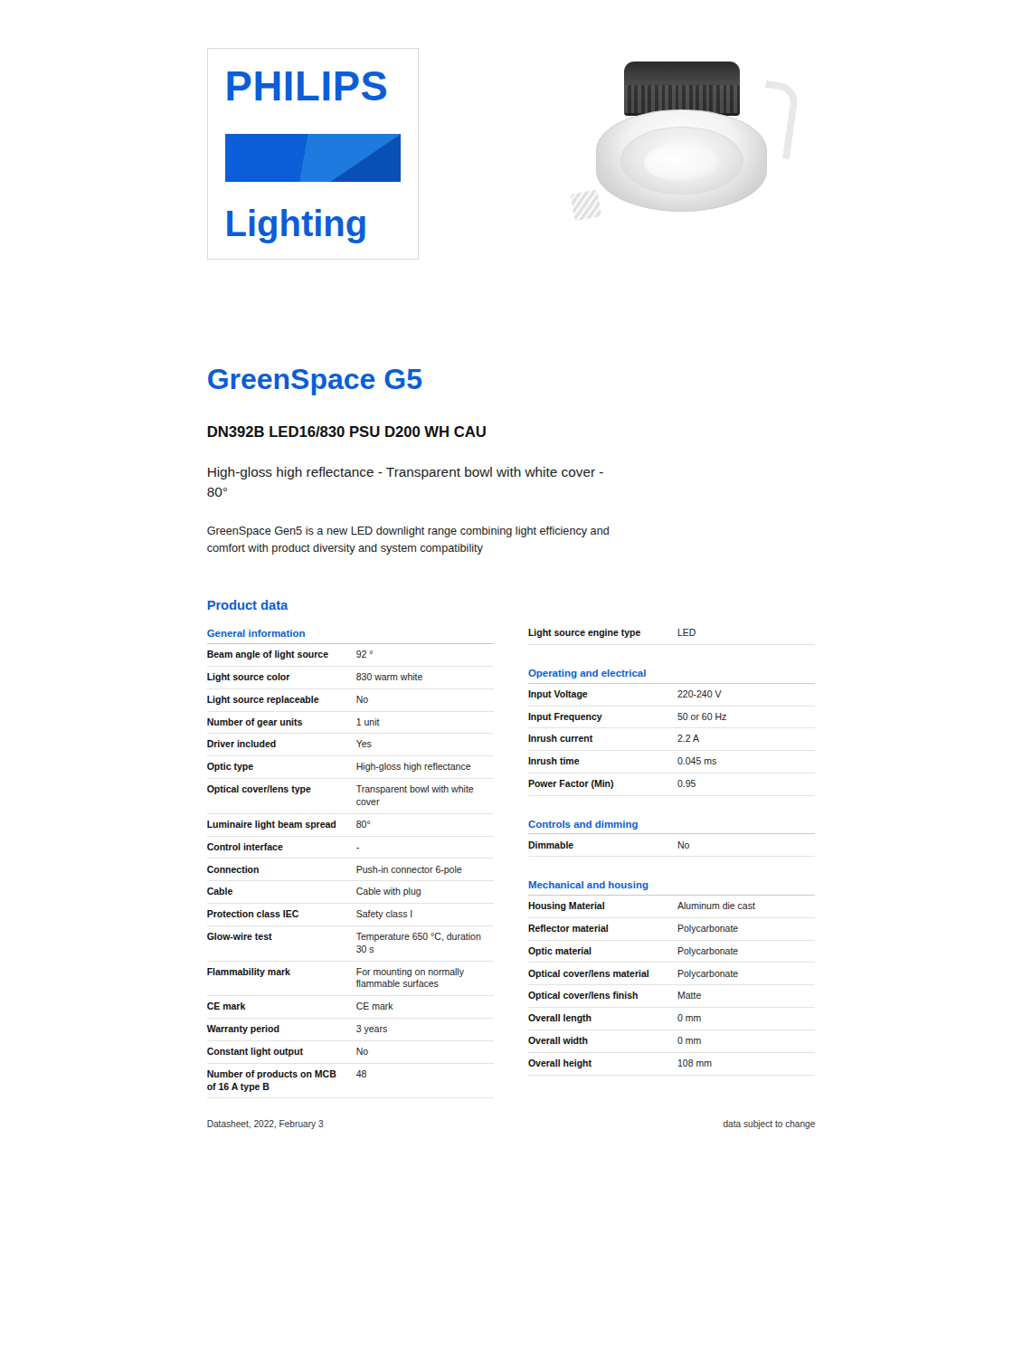PHILIPS
Lighting
GreenSpace G5
DN392B LED16/830 PSU D200 WH CAU
High-gloss high reflectance - Transparent bowl with white cover - 80°
GreenSpace Gen5 is a new LED downlight range combining light efficiency and comfort with product diversity and system compatibility
Product data
General information
| Beam angle of light source | 92 ° |
| Light source color | 830 warm white |
| Light source replaceable | No |
| Number of gear units | 1 unit |
| Driver included | Yes |
| Optic type | High-gloss high reflectance |
| Optical cover/lens type | Transparent bowl with white cover |
| Luminaire light beam spread | 80° |
| Control interface | - |
| Connection | Push-in connector 6-pole |
| Cable | Cable with plug |
| Protection class IEC | Safety class I |
| Glow-wire test | Temperature 650 °C, duration 30 s |
| Flammability mark | For mounting on normally flammable surfaces |
| CE mark | CE mark |
| Warranty period | 3 years |
| Constant light output | No |
| Number of products on MCB of 16 A type B | 48 |
| Light source engine type | LED |
Operating and electrical
| Input Voltage | 220-240 V |
| Input Frequency | 50 or 60 Hz |
| Inrush current | 2.2 A |
| Inrush time | 0.045 ms |
| Power Factor (Min) | 0.95 |
Controls and dimming
| Dimmable | No |
Mechanical and housing
| Housing Material | Aluminum die cast |
| Reflector material | Polycarbonate |
| Optic material | Polycarbonate |
| Optical cover/lens material | Polycarbonate |
| Optical cover/lens finish | Matte |
| Overall length | 0 mm |
| Overall width | 0 mm |
| Overall height | 108 mm |
Datasheet, 2022, February 3
data subject to change